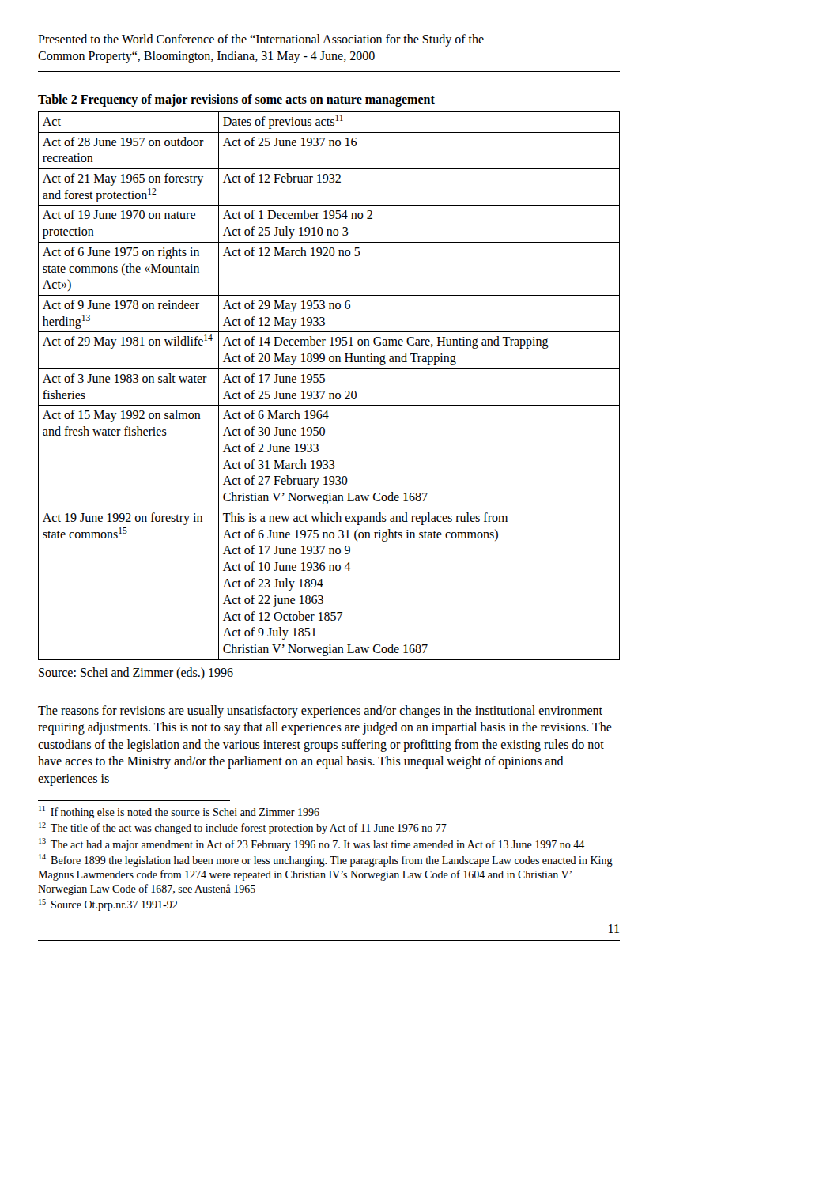Presented to the World Conference of the “International Association for the Study of the
Common Property“, Bloomington, Indiana, 31 May - 4 June, 2000
Table 2 Frequency of major revisions of some acts on nature management
| Act | Dates of previous acts 11 |
| --- | --- |
| Act of 28 June 1957 on outdoor recreation | Act of 25 June 1937 no 16 |
| Act of 21 May 1965 on forestry and forest protection 12 | Act of 12 Februar 1932 |
| Act of 19 June 1970 on nature protection | Act of 1 December 1954 no 2 Act of 25 July 1910 no 3 |
| Act of 6 June 1975 on rights in state commons (the «Mountain Act») | Act of 12 March 1920 no 5 |
| Act of 9 June 1978 on reindeer herding 13 | Act of 29 May 1953 no 6 Act of 12 May 1933 |
| Act of 29 May 1981 on wildlife 14 | Act of 14 December 1951 on Game Care, Hunting and Trapping Act of 20 May 1899 on Hunting and Trapping |
| Act of 3 June 1983 on salt water fisheries | Act of 17 June 1955 Act of 25 June 1937 no 20 |
| Act of 15 May 1992 on salmon and fresh water fisheries | Act of 6 March 1964 Act of 30 June 1950 Act of 2 June 1933 Act of 31 March 1933 Act of 27 February 1930 Christian V’ Norwegian Law Code 1687 |
| Act 19 June 1992 on forestry in state commons 15 | This is a new act which expands and replaces rules from Act of 6 June 1975 no 31 (on rights in state commons) Act of 17 June 1937 no 9 Act of 10 June 1936 no 4 Act of 23 July 1894 Act of 22 june 1863 Act of 12 October 1857 Act of 9 July 1851 Christian V’ Norwegian Law Code 1687 |
Source: Schei and Zimmer (eds.) 1996
The reasons for revisions are usually unsatisfactory experiences and/or changes in the institutional environment requiring adjustments. This is not to say that all experiences are judged on an impartial basis in the revisions. The custodians of the legislation and the various interest groups suffering or profitting from the existing rules do not have acces to the Ministry and/or the parliament on an equal basis. This unequal weight of opinions and experiences is
11 If nothing else is noted the source is Schei and Zimmer 1996
12 The title of the act was changed to include forest protection by Act of 11 June 1976 no 77
13 The act had a major amendment in Act of 23 February 1996 no 7. It was last time amended in Act of 13 June 1997 no 44
14 Before 1899 the legislation had been more or less unchanging. The paragraphs from the Landscape Law codes enacted in King Magnus Lawmenders code from 1274 were repeated in Christian IV’s Norwegian Law Code of 1604 and in Christian V’ Norwegian Law Code of 1687, see Austenå 1965
15 Source Ot.prp.nr.37 1991-92
11